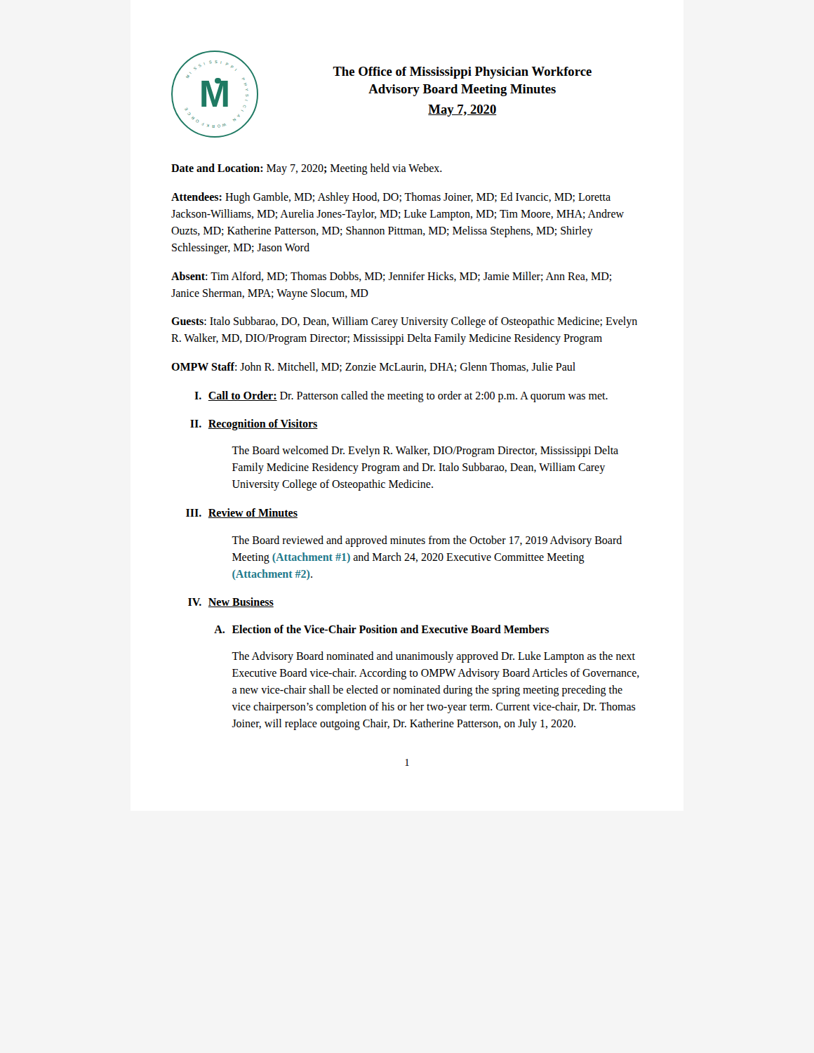M I S S I S S I P P I P H Y S I C I A N W O R K F O R C E
M
The Office of Mississippi Physician Workforce
Advisory Board Meeting Minutes
May 7, 2020
Date and Location: May 7, 2020; Meeting held via Webex.
Attendees: Hugh Gamble, MD; Ashley Hood, DO; Thomas Joiner, MD; Ed Ivancic, MD; Loretta Jackson-Williams, MD; Aurelia Jones-Taylor, MD; Luke Lampton, MD; Tim Moore, MHA; Andrew Ouzts, MD; Katherine Patterson, MD; Shannon Pittman, MD; Melissa Stephens, MD; Shirley Schlessinger, MD; Jason Word
Absent: Tim Alford, MD; Thomas Dobbs, MD; Jennifer Hicks, MD; Jamie Miller; Ann Rea, MD; Janice Sherman, MPA; Wayne Slocum, MD
Guests: Italo Subbarao, DO, Dean, William Carey University College of Osteopathic Medicine; Evelyn R. Walker, MD, DIO/Program Director; Mississippi Delta Family Medicine Residency Program
OMPW Staff: John R. Mitchell, MD; Zonzie McLaurin, DHA; Glenn Thomas, Julie Paul
Call to Order: Dr. Patterson called the meeting to order at 2:00 p.m. A quorum was met.
Recognition of Visitors
The Board welcomed Dr. Evelyn R. Walker, DIO/Program Director, Mississippi Delta Family Medicine Residency Program and Dr. Italo Subbarao, Dean, William Carey University College of Osteopathic Medicine.
Review of Minutes
The Board reviewed and approved minutes from the October 17, 2019 Advisory Board Meeting (Attachment #1) and March 24, 2020 Executive Committee Meeting (Attachment #2).
New Business
Election of the Vice-Chair Position and Executive Board Members
The Advisory Board nominated and unanimously approved Dr. Luke Lampton as the next Executive Board vice-chair. According to OMPW Advisory Board Articles of Governance, a new vice-chair shall be elected or nominated during the spring meeting preceding the vice chairperson’s completion of his or her two-year term. Current vice-chair, Dr. Thomas Joiner, will replace outgoing Chair, Dr. Katherine Patterson, on July 1, 2020.
1